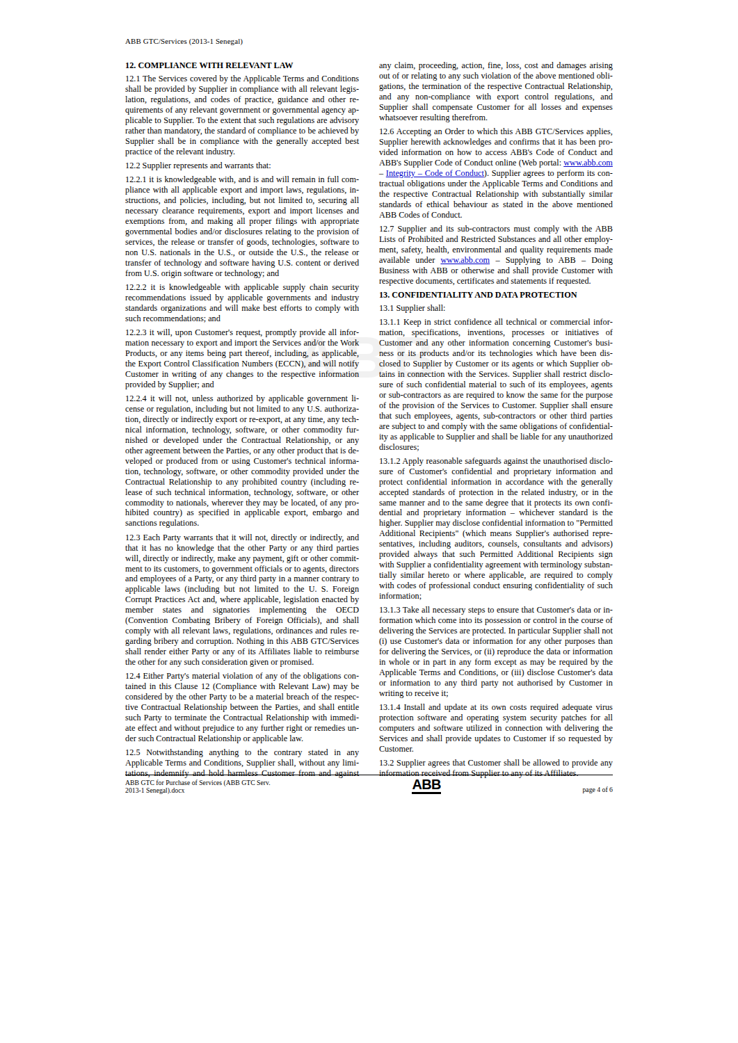ABB
ABB GTC/Services (2013-1 Senegal)
12. Compliance with Relevant Law
12.1 The Services covered by the Applicable Terms and Conditions shall be provided by Supplier in compliance with all relevant legislation, regulations, and codes of practice, guidance and other requirements of any relevant government or governmental agency applicable to Supplier. To the extent that such regulations are advisory rather than mandatory, the standard of compliance to be achieved by Supplier shall be in compliance with the generally accepted best practice of the relevant industry.
12.2 Supplier represents and warrants that:
12.2.1 it is knowledgeable with, and is and will remain in full compliance with all applicable export and import laws, regulations, instructions, and policies, including, but not limited to, securing all necessary clearance requirements, export and import licenses and exemptions from, and making all proper filings with appropriate governmental bodies and/or disclosures relating to the provision of services, the release or transfer of goods, technologies, software to non U.S. nationals in the U.S., or outside the U.S., the release or transfer of technology and software having U.S. content or derived from U.S. origin software or technology; and
12.2.2 it is knowledgeable with applicable supply chain security recommendations issued by applicable governments and industry standards organizations and will make best efforts to comply with such recommendations; and
12.2.3 it will, upon Customer's request, promptly provide all information necessary to export and import the Services and/or the Work Products, or any items being part thereof, including, as applicable, the Export Control Classification Numbers (ECCN), and will notify Customer in writing of any changes to the respective information provided by Supplier; and
12.2.4 it will not, unless authorized by applicable government license or regulation, including but not limited to any U.S. authorization, directly or indirectly export or re-export, at any time, any technical information, technology, software, or other commodity furnished or developed under the Contractual Relationship, or any other agreement between the Parties, or any other product that is developed or produced from or using Customer's technical information, technology, software, or other commodity provided under the Contractual Relationship to any prohibited country (including release of such technical information, technology, software, or other commodity to nationals, wherever they may be located, of any prohibited country) as specified in applicable export, embargo and sanctions regulations.
12.3 Each Party warrants that it will not, directly or indirectly, and that it has no knowledge that the other Party or any third parties will, directly or indirectly, make any payment, gift or other commitment to its customers, to government officials or to agents, directors and employees of a Party, or any third party in a manner contrary to applicable laws (including but not limited to the U. S. Foreign Corrupt Practices Act and, where applicable, legislation enacted by member states and signatories implementing the OECD (Convention Combating Bribery of Foreign Officials), and shall comply with all relevant laws, regulations, ordinances and rules regarding bribery and corruption. Nothing in this ABB GTC/Services shall render either Party or any of its Affiliates liable to reimburse the other for any such consideration given or promised.
12.4 Either Party's material violation of any of the obligations contained in this Clause 12 (Compliance with Relevant Law) may be considered by the other Party to be a material breach of the respective Contractual Relationship between the Parties, and shall entitle such Party to terminate the Contractual Relationship with immediate effect and without prejudice to any further right or remedies under such Contractual Relationship or applicable law.
12.5 Notwithstanding anything to the contrary stated in any Applicable Terms and Conditions, Supplier shall, without any limitations, indemnify and hold harmless Customer from and against any claim, proceeding, action, fine, loss, cost and damages arising out of or relating to any such violation of the above mentioned obligations, the termination of the respective Contractual Relationship, and any non-compliance with export control regulations, and Supplier shall compensate Customer for all losses and expenses whatsoever resulting therefrom.
12.6 Accepting an Order to which this ABB GTC/Services applies, Supplier herewith acknowledges and confirms that it has been provided information on how to access ABB's Code of Conduct and ABB's Supplier Code of Conduct online (Web portal: www.abb.com – Integrity – Code of Conduct). Supplier agrees to perform its contractual obligations under the Applicable Terms and Conditions and the respective Contractual Relationship with substantially similar standards of ethical behaviour as stated in the above mentioned ABB Codes of Conduct.
12.7 Supplier and its sub-contractors must comply with the ABB Lists of Prohibited and Restricted Substances and all other employment, safety, health, environmental and quality requirements made available under www.abb.com – Supplying to ABB – Doing Business with ABB or otherwise and shall provide Customer with respective documents, certificates and statements if requested.
13. Confidentiality and Data Protection
13.1 Supplier shall:
13.1.1 Keep in strict confidence all technical or commercial information, specifications, inventions, processes or initiatives of Customer and any other information concerning Customer's business or its products and/or its technologies which have been disclosed to Supplier by Customer or its agents or which Supplier obtains in connection with the Services. Supplier shall restrict disclosure of such confidential material to such of its employees, agents or sub-contractors as are required to know the same for the purpose of the provision of the Services to Customer. Supplier shall ensure that such employees, agents, sub-contractors or other third parties are subject to and comply with the same obligations of confidentiality as applicable to Supplier and shall be liable for any unauthorized disclosures;
13.1.2 Apply reasonable safeguards against the unauthorised disclosure of Customer's confidential and proprietary information and protect confidential information in accordance with the generally accepted standards of protection in the related industry, or in the same manner and to the same degree that it protects its own confidential and proprietary information – whichever standard is the higher. Supplier may disclose confidential information to "Permitted Additional Recipients" (which means Supplier's authorised representatives, including auditors, counsels, consultants and advisors) provided always that such Permitted Additional Recipients sign with Supplier a confidentiality agreement with terminology substantially similar hereto or where applicable, are required to comply with codes of professional conduct ensuring confidentiality of such information;
13.1.3 Take all necessary steps to ensure that Customer's data or information which come into its possession or control in the course of delivering the Services are protected. In particular Supplier shall not (i) use Customer's data or information for any other purposes than for delivering the Services, or (ii) reproduce the data or information in whole or in part in any form except as may be required by the Applicable Terms and Conditions, or (iii) disclose Customer's data or information to any third party not authorised by Customer in writing to receive it;
13.1.4 Install and update at its own costs required adequate virus protection software and operating system security patches for all computers and software utilized in connection with delivering the Services and shall provide updates to Customer if so requested by Customer.
13.2 Supplier agrees that Customer shall be allowed to provide any information received from Supplier to any of its Affiliates.
ABB GTC for Purchase of Services (ABB GTC Serv.
2013-1 Senegal).docx
ABB
page 4 of 6